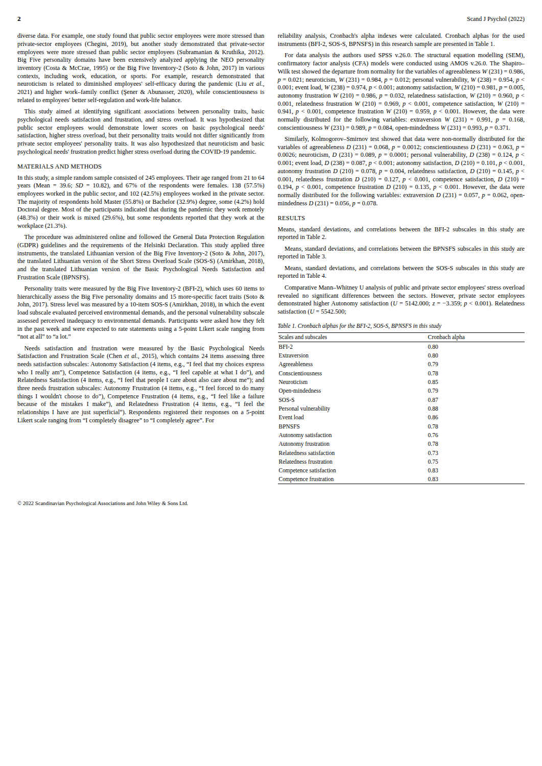2 Scand J Psychol (2022)
diverse data. For example, one study found that public sector employees were more stressed than private-sector employees (Chegini, 2019), but another study demonstrated that private-sector employees were more stressed than public sector employees (Subramanian & Kruthika, 2012). Big Five personality domains have been extensively analyzed applying the NEO personality inventory (Costa & McCrae, 1995) or the Big Five Inventory-2 (Soto & John, 2017) in various contexts, including work, education, or sports. For example, research demonstrated that neuroticism is related to diminished employees' self-efficacy during the pandemic (Liu et al., 2021) and higher work–family conflict (Şener & Abunasser, 2020), while conscientiousness is related to employees' better self-regulation and work-life balance.
This study aimed at identifying significant associations between personality traits, basic psychological needs satisfaction and frustration, and stress overload. It was hypothesized that public sector employees would demonstrate lower scores on basic psychological needs' satisfaction, higher stress overload, but their personality traits would not differ significantly from private sector employees' personality traits. It was also hypothesized that neuroticism and basic psychological needs' frustration predict higher stress overload during the COVID-19 pandemic.
MATERIALS AND METHODS
In this study, a simple random sample consisted of 245 employees. Their age ranged from 21 to 64 years (Mean = 39.6; SD = 10.82), and 67% of the respondents were females. 138 (57.5%) employees worked in the public sector, and 102 (42.5%) employees worked in the private sector. The majority of respondents hold Master (55.8%) or Bachelor (32.9%) degree, some (4.2%) hold Doctoral degree. Most of the participants indicated that during the pandemic they work remotely (48.3%) or their work is mixed (29.6%), but some respondents reported that they work at the workplace (21.3%).
The procedure was administered online and followed the General Data Protection Regulation (GDPR) guidelines and the requirements of the Helsinki Declaration. This study applied three instruments, the translated Lithuanian version of the Big Five Inventory-2 (Soto & John, 2017), the translated Lithuanian version of the Short Stress Overload Scale (SOS-S) (Amirkhan, 2018), and the translated Lithuanian version of the Basic Psychological Needs Satisfaction and Frustration Scale (BPNSFS).
Personality traits were measured by the Big Five Inventory-2 (BFI-2), which uses 60 items to hierarchically assess the Big Five personality domains and 15 more-specific facet traits (Soto & John, 2017). Stress level was measured by a 10-item SOS-S (Amirkhan, 2018), in which the event load subscale evaluated perceived environmental demands, and the personal vulnerability subscale assessed perceived inadequacy to environmental demands. Participants were asked how they felt in the past week and were expected to rate statements using a 5-point Likert scale ranging from “not at all” to “a lot.”
Needs satisfaction and frustration were measured by the Basic Psychological Needs Satisfaction and Frustration Scale (Chen et al., 2015), which contains 24 items assessing three needs satisfaction subscales: Autonomy Satisfaction (4 items, e.g., “I feel that my choices express who I really am”), Competence Satisfaction (4 items, e.g., “I feel capable at what I do”), and Relatedness Satisfaction (4 items, e.g., “I feel that people I care about also care about me”); and three needs frustration subscales: Autonomy Frustration (4 items, e.g., “I feel forced to do many things I wouldn't choose to do”), Competence Frustration (4 items, e.g., “I feel like a failure because of the mistakes I make”), and Relatedness Frustration (4 items, e.g., “I feel the relationships I have are just superficial”). Respondents registered their responses on a 5-point Likert scale ranging from “I completely disagree” to “I completely agree”. For
reliability analysis, Cronbach's alpha indexes were calculated. Cronbach alphas for the used instruments (BFI-2, SOS-S, BPNSFS) in this research sample are presented in Table 1.
For data analysis the authors used SPSS v.26.0. The structural equation modelling (SEM), confirmatory factor analysis (CFA) models were conducted using AMOS v.26.0. The Shapiro–Wilk test showed the departure from normality for the variables of agreeableness W (231) = 0.986, p = 0.021; neuroticism, W (231) = 0.984, p = 0.012; personal vulnerability, W (238) = 0.954, p < 0.001; event load, W (238) = 0.974, p < 0.001; autonomy satisfaction, W (210) = 0.981, p = 0.005, autonomy frustration W (210) = 0.986, p = 0.032, relatedness satisfaction, W (210) = 0.960, p < 0.001, relatedness frustration W (210) = 0.969, p < 0.001, competence satisfaction, W (210) = 0.941, p < 0.001, competence frustration W (210) = 0.959, p < 0.001. However, the data were normally distributed for the following variables: extraversion W (231) = 0.991, p = 0.168, conscientiousness W (231) = 0.989, p = 0.084, open-mindedness W (231) = 0.993, p = 0.371.
Similarly, Kolmogorov–Smirnov test showed that data were non-normally distributed for the variables of agreeableness D (231) = 0.068, p = 0.0012; conscientiousness D (231) = 0.063, p = 0.0026; neuroticism, D (231) = 0.089, p = 0.0001; personal vulnerability, D (238) = 0.124, p < 0.001; event load, D (238) = 0.087, p < 0.001; autonomy satisfaction, D (210) = 0.101, p < 0.001, autonomy frustration D (210) = 0.078, p = 0.004, relatedness satisfaction, D (210) = 0.145, p < 0.001, relatedness frustration D (210) = 0.127, p < 0.001, competence satisfaction, D (210) = 0.194, p < 0.001, competence frustration D (210) = 0.135, p < 0.001. However, the data were normally distributed for the following variables: extraversion D (231) = 0.057, p = 0.062, open-mindedness D (231) = 0.056, p = 0.078.
RESULTS
Means, standard deviations, and correlations between the BFI-2 subscales in this study are reported in Table 2.
Means, standard deviations, and correlations between the BPNSFS subscales in this study are reported in Table 3.
Means, standard deviations, and correlations between the SOS-S subscales in this study are reported in Table 4.
Comparative Mann–Whitney U analysis of public and private sector employees' stress overload revealed no significant differences between the sectors. However, private sector employees demonstrated higher Autonomy satisfaction (U = 5142.000; z = −3.359; p < 0.001). Relatedness satisfaction (U = 5542.500;
Table 1. Cronbach alphas for the BFI-2, SOS-S, BPNSFS in this study
| Scales and subscales | Cronbach alpha |
| --- | --- |
| BFI-2 | 0.80 |
| Extraversion | 0.80 |
| Agreeableness | 0.79 |
| Conscientiousness | 0.78 |
| Neuroticism | 0.85 |
| Open-mindedness | 0.79 |
| SOS-S | 0.87 |
| Personal vulnerability | 0.88 |
| Event load | 0.86 |
| BPNSFS | 0.78 |
| Autonomy satisfaction | 0.76 |
| Autonomy frustration | 0.78 |
| Relatedness satisfaction | 0.73 |
| Relatedness frustration | 0.75 |
| Competence satisfaction | 0.83 |
| Competence frustration | 0.83 |
© 2022 Scandinavian Psychological Associations and John Wiley & Sons Ltd.